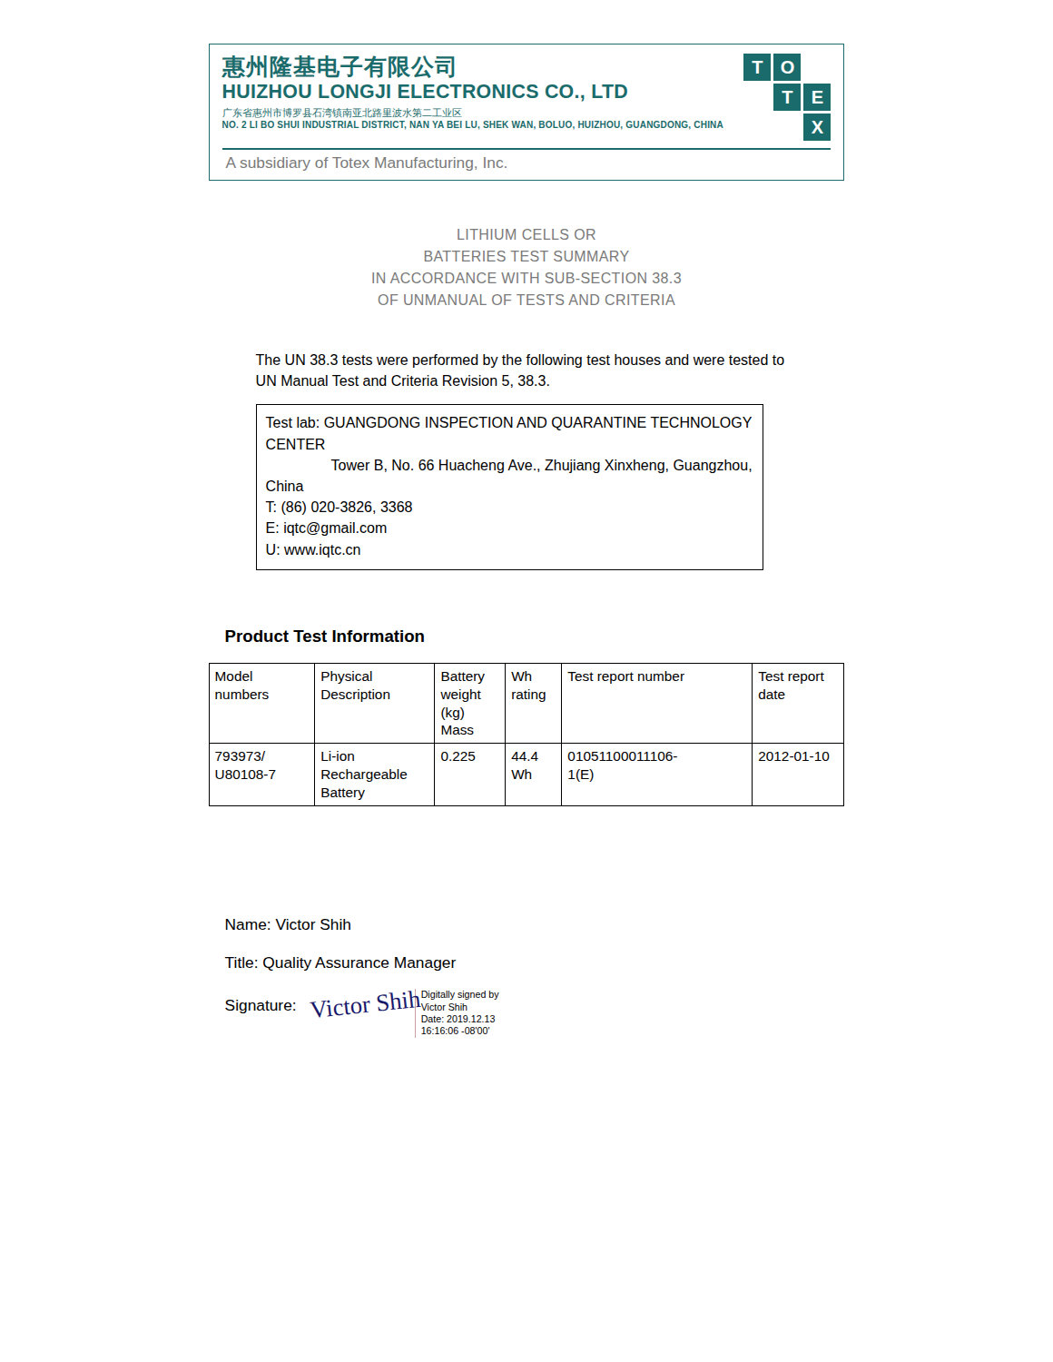惠州隆基电子有限公司
HUIZHOU LONGJI ELECTRONICS CO., LTD
广东省惠州市博罗县石湾镇南亚北路里波水第二工业区
NO. 2 LI BO SHUI INDUSTRIAL DISTRICT, NAN YA BEI LU, SHEK WAN, BOLUO, HUIZHOU, GUANGDONG, CHINA
T
O
T
E
X
A subsidiary of Totex Manufacturing, Inc.
LITHIUM CELLS OR
BATTERIES TEST SUMMARY
IN ACCORDANCE WITH SUB-SECTION 38.3
OF UNMANUAL OF TESTS AND CRITERIA
The UN 38.3 tests were performed by the following test houses and were tested to UN Manual Test and Criteria Revision 5, 38.3.
Test lab: GUANGDONG INSPECTION AND QUARANTINE TECHNOLOGY CENTER
Tower B, No. 66 Huacheng Ave., Zhujiang Xinxheng, Guangzhou, China
T: (86) 020-3826, 3368
E: iqtc@gmail.com
U: www.iqtc.cn
Product Test Information
| Model numbers | Physical Description | Battery weight (kg) Mass | Wh rating | Test report number | Test report date |
| --- | --- | --- | --- | --- | --- |
| 793973/ U80108-7 | Li-ion Rechargeable Battery | 0.225 | 44.4 Wh | 01051100011106- 1(E) | 2012-01-10 |
Name: Victor Shih
Title: Quality Assurance Manager
Signature: Victor Shih Digitally signed by
Victor Shih
Date: 2019.12.13
16:16:06 -08'00'